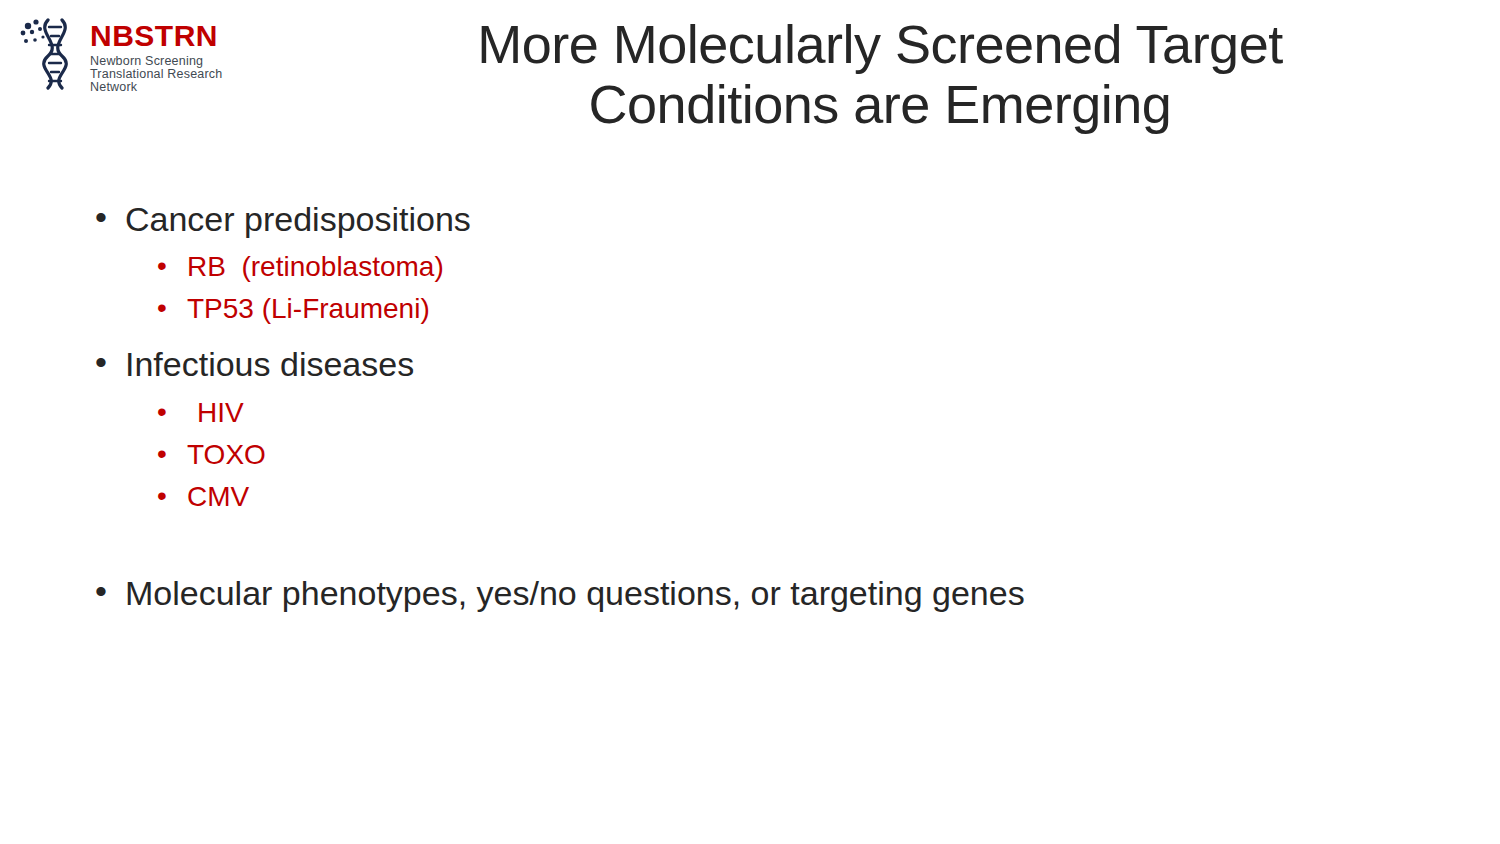NBSTRN
Newborn Screening Translational Research Network
More Molecularly Screened Target
Conditions are Emerging
Cancer predispositions
RB (retinoblastoma)
TP53 (Li-Fraumeni)
Infectious diseases
HIV
TOXO
CMV
Molecular phenotypes, yes/no questions, or targeting genes